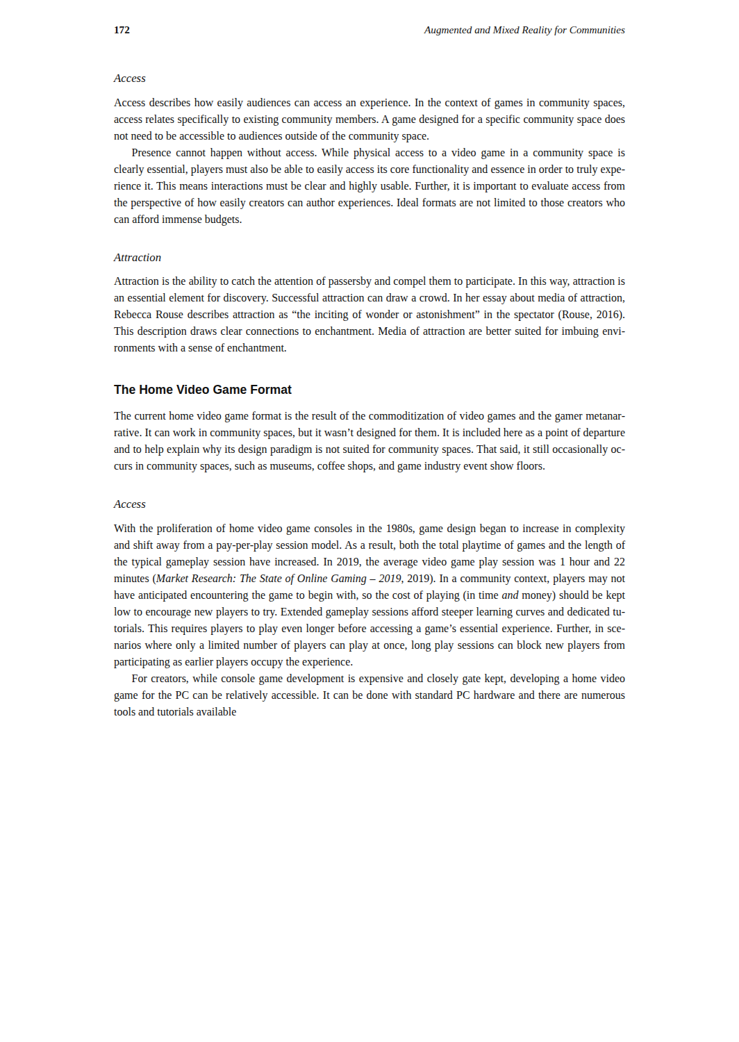172 Augmented and Mixed Reality for Communities
Access
Access describes how easily audiences can access an experience. In the context of games in community spaces, access relates specifically to existing community members. A game designed for a specific community space does not need to be accessible to audiences outside of the community space.
Presence cannot happen without access. While physical access to a video game in a community space is clearly essential, players must also be able to easily access its core functionality and essence in order to truly experience it. This means interactions must be clear and highly usable. Further, it is important to evaluate access from the perspective of how easily creators can author experiences. Ideal formats are not limited to those creators who can afford immense budgets.
Attraction
Attraction is the ability to catch the attention of passersby and compel them to participate. In this way, attraction is an essential element for discovery. Successful attraction can draw a crowd. In her essay about media of attraction, Rebecca Rouse describes attraction as “the inciting of wonder or astonishment” in the spectator (Rouse, 2016). This description draws clear connections to enchantment. Media of attraction are better suited for imbuing environments with a sense of enchantment.
The Home Video Game Format
The current home video game format is the result of the commoditization of video games and the gamer metanarrative. It can work in community spaces, but it wasn’t designed for them. It is included here as a point of departure and to help explain why its design paradigm is not suited for community spaces. That said, it still occasionally occurs in community spaces, such as museums, coffee shops, and game industry event show floors.
Access
With the proliferation of home video game consoles in the 1980s, game design began to increase in complexity and shift away from a pay-per-play session model. As a result, both the total playtime of games and the length of the typical gameplay session have increased. In 2019, the average video game play session was 1 hour and 22 minutes (Market Research: The State of Online Gaming – 2019, 2019). In a community context, players may not have anticipated encountering the game to begin with, so the cost of playing (in time and money) should be kept low to encourage new players to try. Extended gameplay sessions afford steeper learning curves and dedicated tutorials. This requires players to play even longer before accessing a game’s essential experience. Further, in scenarios where only a limited number of players can play at once, long play sessions can block new players from participating as earlier players occupy the experience.
For creators, while console game development is expensive and closely gate kept, developing a home video game for the PC can be relatively accessible. It can be done with standard PC hardware and there are numerous tools and tutorials available